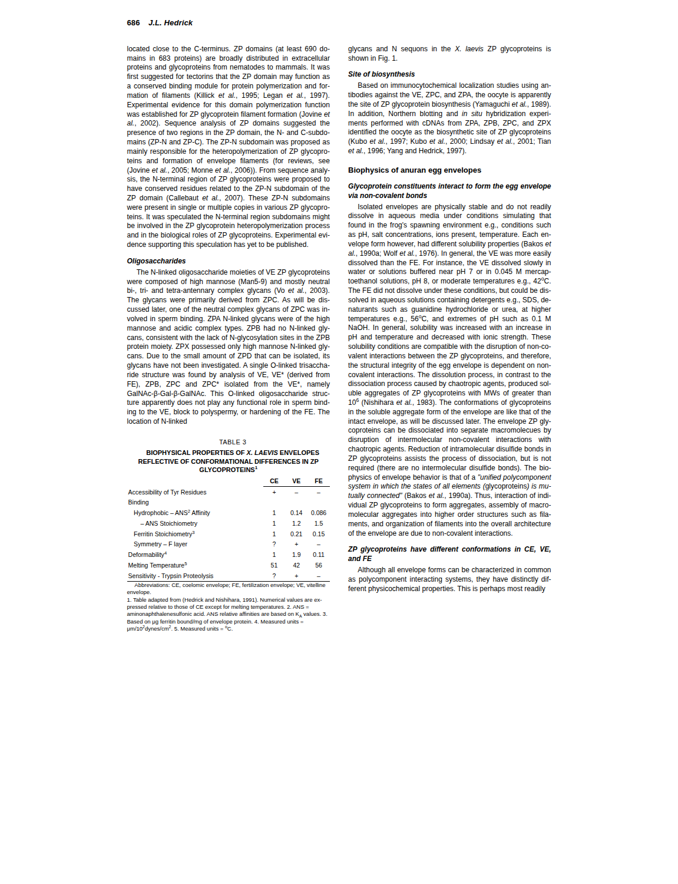686 J.L. Hedrick
located close to the C-terminus. ZP domains (at least 690 domains in 683 proteins) are broadly distributed in extracellular proteins and glycoproteins from nematodes to mammals. It was first suggested for tectorins that the ZP domain may function as a conserved binding module for protein polymerization and formation of filaments (Killick et al., 1995; Legan et al., 1997). Experimental evidence for this domain polymerization function was established for ZP glycoprotein filament formation (Jovine et al., 2002). Sequence analysis of ZP domains suggested the presence of two regions in the ZP domain, the N- and C-subdomains (ZP-N and ZP-C). The ZP-N subdomain was proposed as mainly responsible for the heteropolymerization of ZP glycoproteins and formation of envelope filaments (for reviews, see (Jovine et al., 2005; Monne et al., 2006)). From sequence analysis, the N-terminal region of ZP glycoproteins were proposed to have conserved residues related to the ZP-N subdomain of the ZP domain (Callebaut et al., 2007). These ZP-N subdomains were present in single or multiple copies in various ZP glycoproteins. It was speculated the N-terminal region subdomains might be involved in the ZP glycoprotein heteropolymerization process and in the biological roles of ZP glycoproteins. Experimental evidence supporting this speculation has yet to be published.
Oligosaccharides
The N-linked oligosaccharide moieties of VE ZP glycoproteins were composed of high mannose (Man5-9) and mostly neutral bi-, tri- and tetra-antennary complex glycans (Vo et al., 2003). The glycans were primarily derived from ZPC. As will be discussed later, one of the neutral complex glycans of ZPC was involved in sperm binding. ZPA N-linked glycans were of the high mannose and acidic complex types. ZPB had no N-linked glycans, consistent with the lack of N-glycosylation sites in the ZPB protein moiety. ZPX possessed only high mannose N-linked glycans. Due to the small amount of ZPD that can be isolated, its glycans have not been investigated. A single O-linked trisaccharide structure was found by analysis of VE, VE* (derived from FE), ZPB, ZPC and ZPC* isolated from the VE*, namely GalNAc-β-Gal-β-GalNAc. This O-linked oligosaccharide structure apparently does not play any functional role in sperm binding to the VE, block to polyspermy, or hardening of the FE. The location of N-linked
TABLE 3
Biophysical properties of X. laevis envelopes reflective of conformational differences in ZP glycoproteins1
| | CE | VE | FE |
| --- | --- | --- | --- |
| Accessibility of Tyr Residues | + | – | – |
| Binding | | | |
| Hydrophobic – ANS 2 Affinity | 1 | 0.14 | 0.086 |
| – ANS Stoichiometry | 1 | 1.2 | 1.5 |
| Ferritin Stoichiometry 3 | 1 | 0.21 | 0.15 |
| Symmetry – F layer | ? | + | – |
| Deformability 4 | 1 | 1.9 | 0.11 |
| Melting Temperature 5 | 51 | 42 | 56 |
| Sensitivity - Trypsin Proteolysis | ? | + | – |
Abbreviations: CE, coelomic envelope; FE, fertilization envelope; VE, vitelline envelope.
1. Table adapted from (Hedrick and Nishihara, 1991). Numerical values are expressed relative to those of CE except for melting temperatures. 2. ANS = aminonaphthalenesulfonic acid. ANS relative affinities are based on KA values. 3. Based on μg ferritin bound/mg of envelope protein. 4. Measured units = μm/102dynes/cm2. 5. Measured units = oC.
glycans and N sequons in the X. laevis ZP glycoproteins is shown in Fig. 1.
Site of biosynthesis
Based on immunocytochemical localization studies using antibodies against the VE, ZPC, and ZPA, the oocyte is apparently the site of ZP glycoprotein biosynthesis (Yamaguchi et al., 1989). In addition, Northern blotting and in situ hybridization experiments performed with cDNAs from ZPA, ZPB, ZPC, and ZPX identified the oocyte as the biosynthetic site of ZP glycoproteins (Kubo et al., 1997; Kubo et al., 2000; Lindsay et al., 2001; Tian et al., 1996; Yang and Hedrick, 1997).
Biophysics of anuran egg envelopes
Glycoprotein constituents interact to form the egg envelope via non-covalent bonds
Isolated envelopes are physically stable and do not readily dissolve in aqueous media under conditions simulating that found in the frog's spawning environment e.g., conditions such as pH, salt concentrations, ions present, temperature. Each envelope form however, had different solubility properties (Bakos et al., 1990a; Wolf et al., 1976). In general, the VE was more easily dissolved than the FE. For instance, the VE dissolved slowly in water or solutions buffered near pH 7 or in 0.045 M mercaptoethanol solutions, pH 8, or moderate temperatures e.g., 42oC. The FE did not dissolve under these conditions, but could be dissolved in aqueous solutions containing detergents e.g., SDS, denaturants such as guanidine hydrochloride or urea, at higher temperatures e.g., 56oC, and extremes of pH such as 0.1 M NaOH. In general, solubility was increased with an increase in pH and temperature and decreased with ionic strength. These solubility conditions are compatible with the disruption of non-covalent interactions between the ZP glycoproteins, and therefore, the structural integrity of the egg envelope is dependent on non-covalent interactions. The dissolution process, in contrast to the dissociation process caused by chaotropic agents, produced soluble aggregates of ZP glycoproteins with MWs of greater than 106 (Nishihara et al., 1983). The conformations of glycoproteins in the soluble aggregate form of the envelope are like that of the intact envelope, as will be discussed later. The envelope ZP glycoproteins can be dissociated into separate macromolecues by disruption of intermolecular non-covalent interactions with chaotropic agents. Reduction of intramolecular disulfide bonds in ZP glycoproteins assists the process of dissociation, but is not required (there are no intermolecular disulfide bonds). The biophysics of envelope behavior is that of a "unified polycomponent system in which the states of all elements (glycoproteins) is mutually connected" (Bakos et al., 1990a). Thus, interaction of individual ZP glycoproteins to form aggregates, assembly of macromolecular aggregates into higher order structures such as filaments, and organization of filaments into the overall architecture of the envelope are due to non-covalent interactions.
ZP glycoproteins have different conformations in CE, VE, and FE
Although all envelope forms can be characterized in common as polycomponent interacting systems, they have distinctly different physicochemical properties. This is perhaps most readily